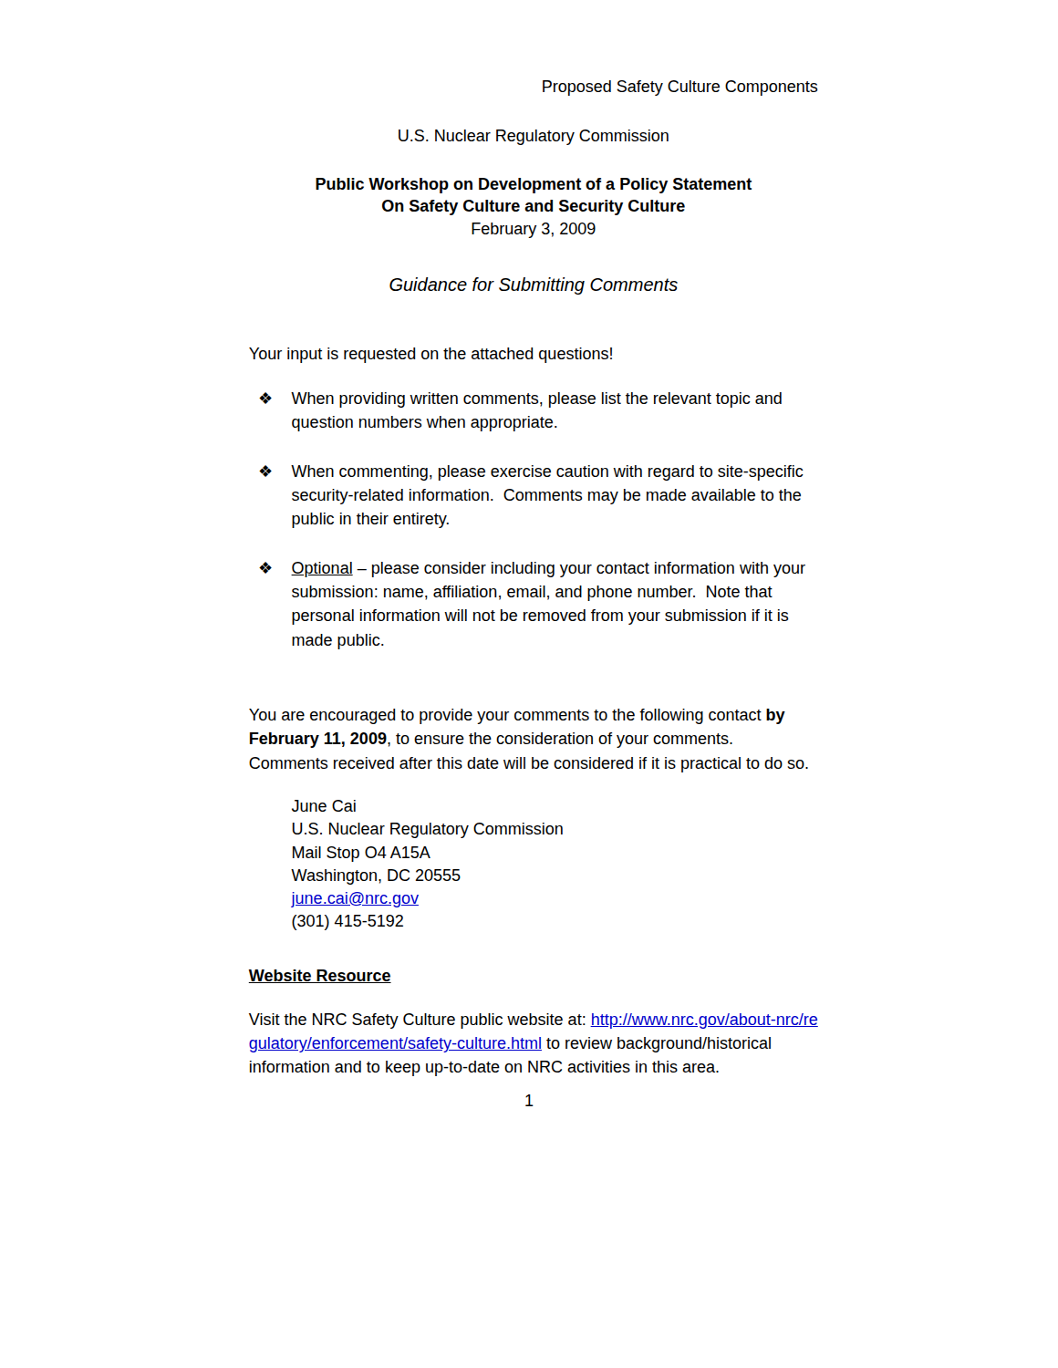Proposed Safety Culture Components
U.S. Nuclear Regulatory Commission
Public Workshop on Development of a Policy Statement
On Safety Culture and Security Culture
February 3, 2009
Guidance for Submitting Comments
Your input is requested on the attached questions!
When providing written comments, please list the relevant topic and question numbers when appropriate.
When commenting, please exercise caution with regard to site-specific security-related information. Comments may be made available to the public in their entirety.
Optional – please consider including your contact information with your submission: name, affiliation, email, and phone number. Note that personal information will not be removed from your submission if it is made public.
You are encouraged to provide your comments to the following contact by February 11, 2009, to ensure the consideration of your comments. Comments received after this date will be considered if it is practical to do so.
June Cai
U.S. Nuclear Regulatory Commission
Mail Stop O4 A15A
Washington, DC 20555
june.cai@nrc.gov
(301) 415-5192
Website Resource
Visit the NRC Safety Culture public website at: http://www.nrc.gov/about-nrc/regulatory/enforcement/safety-culture.html to review background/historical information and to keep up-to-date on NRC activities in this area.
1